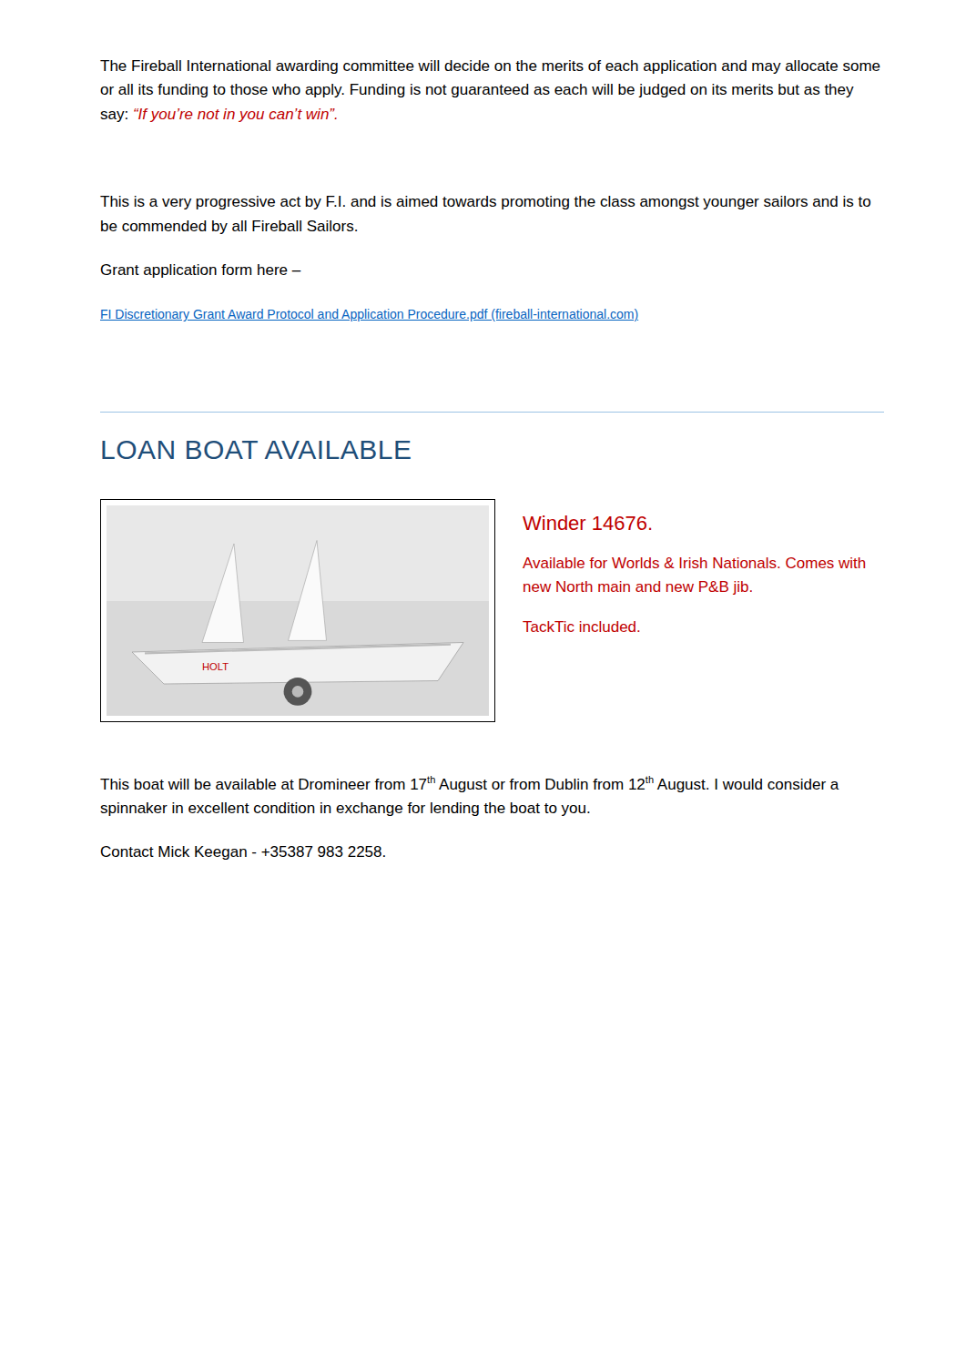The Fireball International awarding committee will decide on the merits of each application and may allocate some or all its funding to those who apply. Funding is not guaranteed as each will be judged on its merits but as they say: “If you’re not in you can’t win”.
This is a very progressive act by F.I. and is aimed towards promoting the class amongst younger sailors and is to be commended by all Fireball Sailors.
Grant application form here –
FI Discretionary Grant Award Protocol and Application Procedure.pdf (fireball-international.com)
LOAN BOAT AVAILABLE
Winder 14676.
Available for Worlds & Irish Nationals. Comes with new North main and new P&B jib.
TackTic included.
This boat will be available at Dromineer from 17th August or from Dublin from 12th August. I would consider a spinnaker in excellent condition in exchange for lending the boat to you.
Contact Mick Keegan - +35387 983 2258.